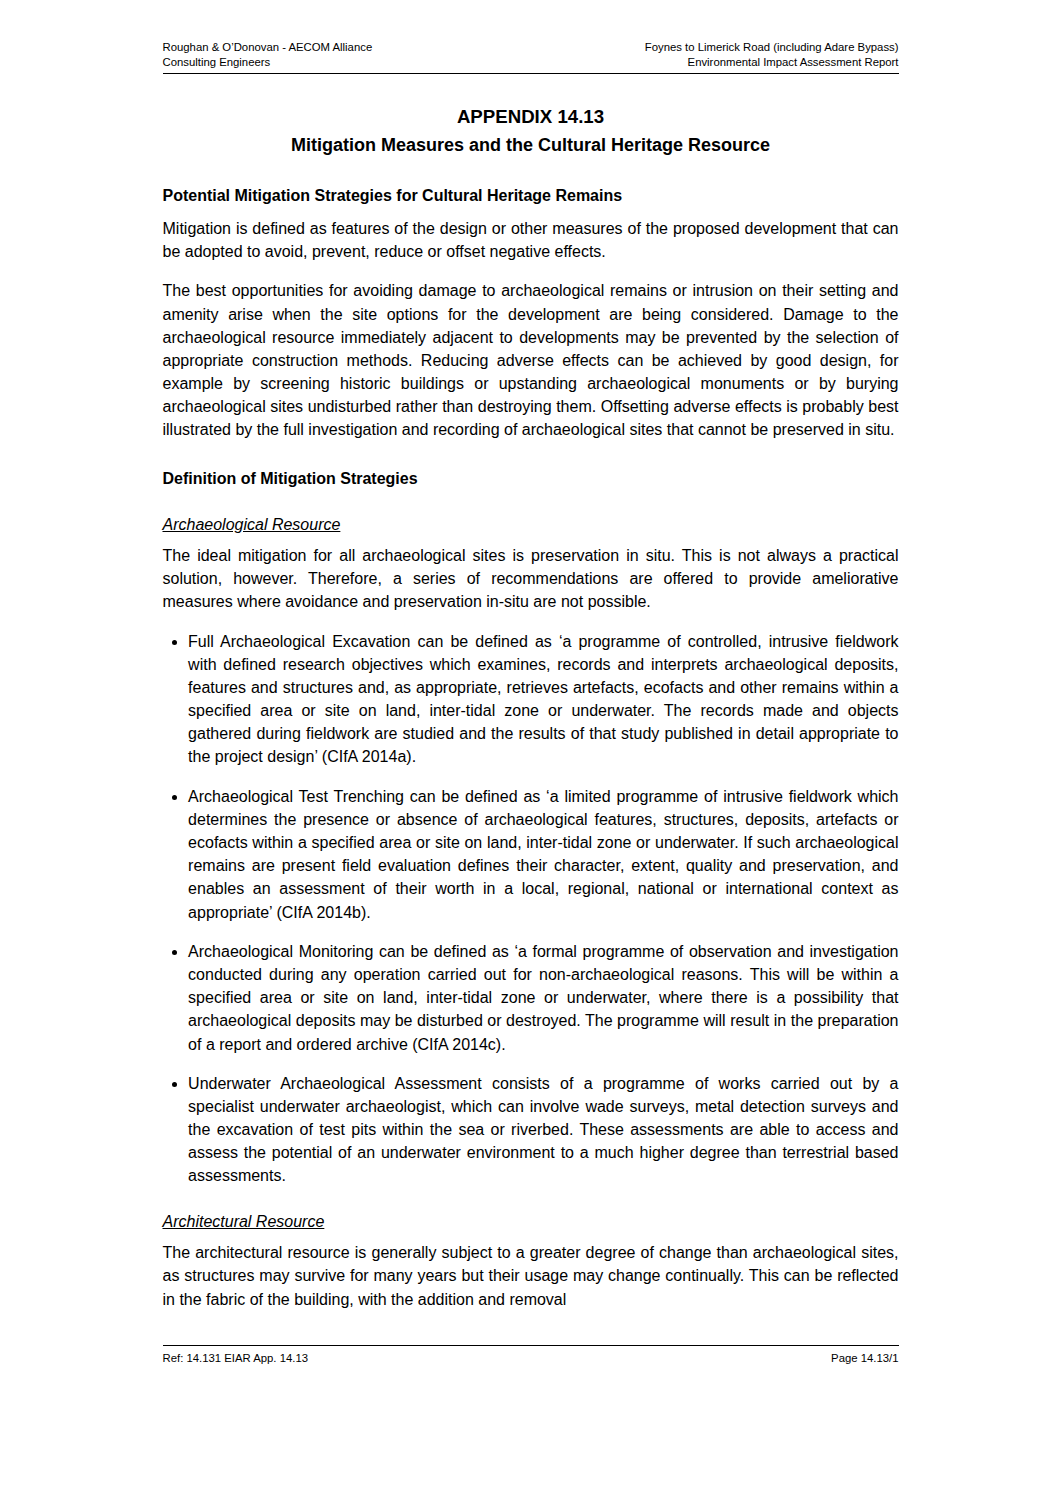Roughan & O’Donovan - AECOM Alliance
Consulting Engineers
Foynes to Limerick Road (including Adare Bypass)
Environmental Impact Assessment Report
APPENDIX 14.13 Mitigation Measures and the Cultural Heritage Resource
Potential Mitigation Strategies for Cultural Heritage Remains
Mitigation is defined as features of the design or other measures of the proposed development that can be adopted to avoid, prevent, reduce or offset negative effects.
The best opportunities for avoiding damage to archaeological remains or intrusion on their setting and amenity arise when the site options for the development are being considered. Damage to the archaeological resource immediately adjacent to developments may be prevented by the selection of appropriate construction methods. Reducing adverse effects can be achieved by good design, for example by screening historic buildings or upstanding archaeological monuments or by burying archaeological sites undisturbed rather than destroying them. Offsetting adverse effects is probably best illustrated by the full investigation and recording of archaeological sites that cannot be preserved in situ.
Definition of Mitigation Strategies
Archaeological Resource
The ideal mitigation for all archaeological sites is preservation in situ. This is not always a practical solution, however. Therefore, a series of recommendations are offered to provide ameliorative measures where avoidance and preservation in-situ are not possible.
Full Archaeological Excavation can be defined as ‘a programme of controlled, intrusive fieldwork with defined research objectives which examines, records and interprets archaeological deposits, features and structures and, as appropriate, retrieves artefacts, ecofacts and other remains within a specified area or site on land, inter-tidal zone or underwater. The records made and objects gathered during fieldwork are studied and the results of that study published in detail appropriate to the project design’ (CIfA 2014a).
Archaeological Test Trenching can be defined as ‘a limited programme of intrusive fieldwork which determines the presence or absence of archaeological features, structures, deposits, artefacts or ecofacts within a specified area or site on land, inter-tidal zone or underwater. If such archaeological remains are present field evaluation defines their character, extent, quality and preservation, and enables an assessment of their worth in a local, regional, national or international context as appropriate’ (CIfA 2014b).
Archaeological Monitoring can be defined as ‘a formal programme of observation and investigation conducted during any operation carried out for non-archaeological reasons. This will be within a specified area or site on land, inter-tidal zone or underwater, where there is a possibility that archaeological deposits may be disturbed or destroyed. The programme will result in the preparation of a report and ordered archive (CIfA 2014c).
Underwater Archaeological Assessment consists of a programme of works carried out by a specialist underwater archaeologist, which can involve wade surveys, metal detection surveys and the excavation of test pits within the sea or riverbed. These assessments are able to access and assess the potential of an underwater environment to a much higher degree than terrestrial based assessments.
Architectural Resource
The architectural resource is generally subject to a greater degree of change than archaeological sites, as structures may survive for many years but their usage may change continually. This can be reflected in the fabric of the building, with the addition and removal
Ref: 14.131 EIAR App. 14.13
Page 14.13/1